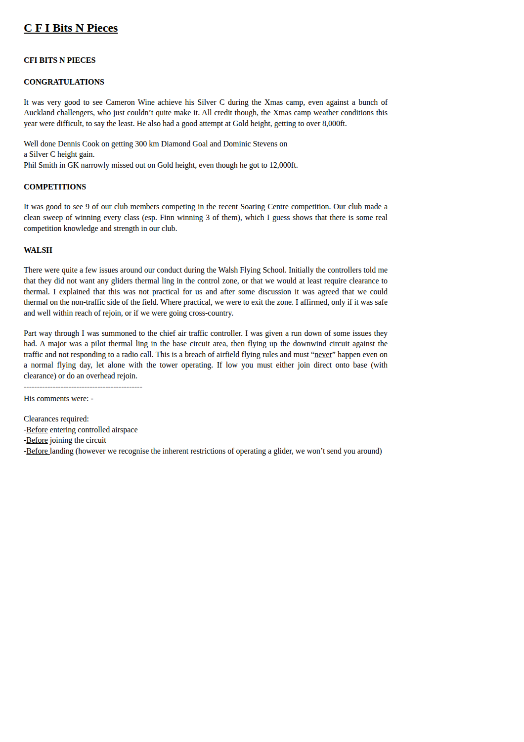C F I Bits N Pieces
CFI BITS N PIECES
CONGRATULATIONS
It was very good to see Cameron Wine achieve his Silver C during the Xmas camp, even against a bunch of Auckland challengers, who just couldn’t quite make it. All credit though, the Xmas camp weather conditions this year were difficult, to say the least. He also had a good attempt at Gold height, getting to over 8,000ft.
Well done Dennis Cook on getting 300 km Diamond Goal and Dominic Stevens on
a Silver C height gain.
Phil Smith in GK narrowly missed out on Gold height, even though he got to 12,000ft.
COMPETITIONS
It was good to see 9 of our club members competing in the recent Soaring Centre competition. Our club made a clean sweep of winning every class (esp. Finn winning 3 of them), which I guess shows that there is some real competition knowledge and strength in our club.
WALSH
There were quite a few issues around our conduct during the Walsh Flying School. Initially the controllers told me that they did not want any gliders thermal ling in the control zone, or that we would at least require clearance to thermal. I explained that this was not practical for us and after some discussion it was agreed that we could thermal on the non-traffic side of the field. Where practical, we were to exit the zone. I affirmed, only if it was safe and well within reach of rejoin, or if we were going cross-country.
Part way through I was summoned to the chief air traffic controller. I was given a run down of some issues they had. A major was a pilot thermal ling in the base circuit area, then flying up the downwind circuit against the traffic and not responding to a radio call. This is a breach of airfield flying rules and must “never” happen even on a normal flying day, let alone with the tower operating. If low you must either join direct onto base (with clearance) or do an overhead rejoin.
---------------------------------------------
His comments were: -
Clearances required:
-Before entering controlled airspace
-Before joining the circuit
-Before landing (however we recognise the inherent restrictions of operating a glider, we won’t send you around)